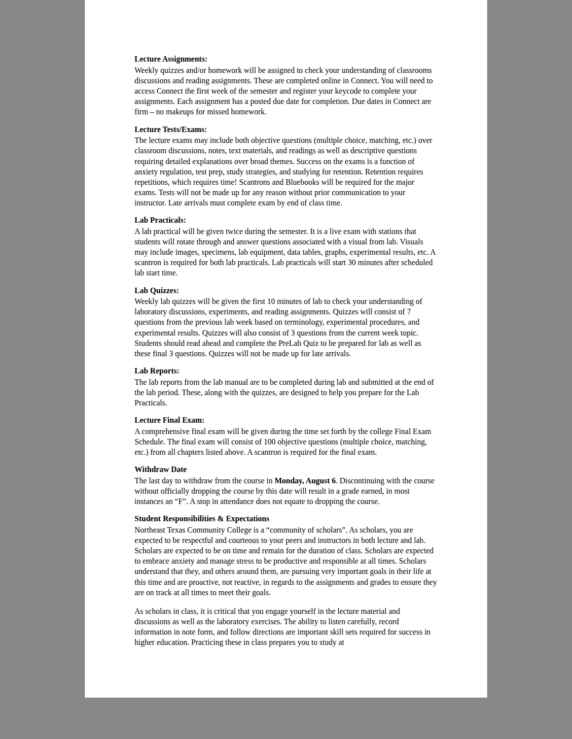Lecture Assignments:
Weekly quizzes and/or homework will be assigned to check your understanding of classrooms discussions and reading assignments. These are completed online in Connect. You will need to access Connect the first week of the semester and register your keycode to complete your assignments. Each assignment has a posted due date for completion. Due dates in Connect are firm – no makeups for missed homework.
Lecture Tests/Exams:
The lecture exams may include both objective questions (multiple choice, matching, etc.) over classroom discussions, notes, text materials, and readings as well as descriptive questions requiring detailed explanations over broad themes. Success on the exams is a function of anxiety regulation, test prep, study strategies, and studying for retention. Retention requires repetitions, which requires time! Scantrons and Bluebooks will be required for the major exams. Tests will not be made up for any reason without prior communication to your instructor. Late arrivals must complete exam by end of class time.
Lab Practicals:
A lab practical will be given twice during the semester. It is a live exam with stations that students will rotate through and answer questions associated with a visual from lab. Visuals may include images, specimens, lab equipment, data tables, graphs, experimental results, etc. A scantron is required for both lab practicals. Lab practicals will start 30 minutes after scheduled lab start time.
Lab Quizzes:
Weekly lab quizzes will be given the first 10 minutes of lab to check your understanding of laboratory discussions, experiments, and reading assignments. Quizzes will consist of 7 questions from the previous lab week based on terminology, experimental procedures, and experimental results. Quizzes will also consist of 3 questions from the current week topic. Students should read ahead and complete the PreLab Quiz to be prepared for lab as well as these final 3 questions. Quizzes will not be made up for late arrivals.
Lab Reports:
The lab reports from the lab manual are to be completed during lab and submitted at the end of the lab period. These, along with the quizzes, are designed to help you prepare for the Lab Practicals.
Lecture Final Exam:
A comprehensive final exam will be given during the time set forth by the college Final Exam Schedule. The final exam will consist of 100 objective questions (multiple choice, matching, etc.) from all chapters listed above. A scantron is required for the final exam.
Withdraw Date
The last day to withdraw from the course in Monday, August 6. Discontinuing with the course without officially dropping the course by this date will result in a grade earned, in most instances an “F”. A stop in attendance does not equate to dropping the course.
Student Responsibilities & Expectations
Northeast Texas Community College is a “community of scholars”. As scholars, you are expected to be respectful and courteous to your peers and instructors in both lecture and lab. Scholars are expected to be on time and remain for the duration of class. Scholars are expected to embrace anxiety and manage stress to be productive and responsible at all times. Scholars understand that they, and others around them, are pursuing very important goals in their life at this time and are proactive, not reactive, in regards to the assignments and grades to ensure they are on track at all times to meet their goals.
As scholars in class, it is critical that you engage yourself in the lecture material and discussions as well as the laboratory exercises. The ability to listen carefully, record information in note form, and follow directions are important skill sets required for success in higher education. Practicing these in class prepares you to study at